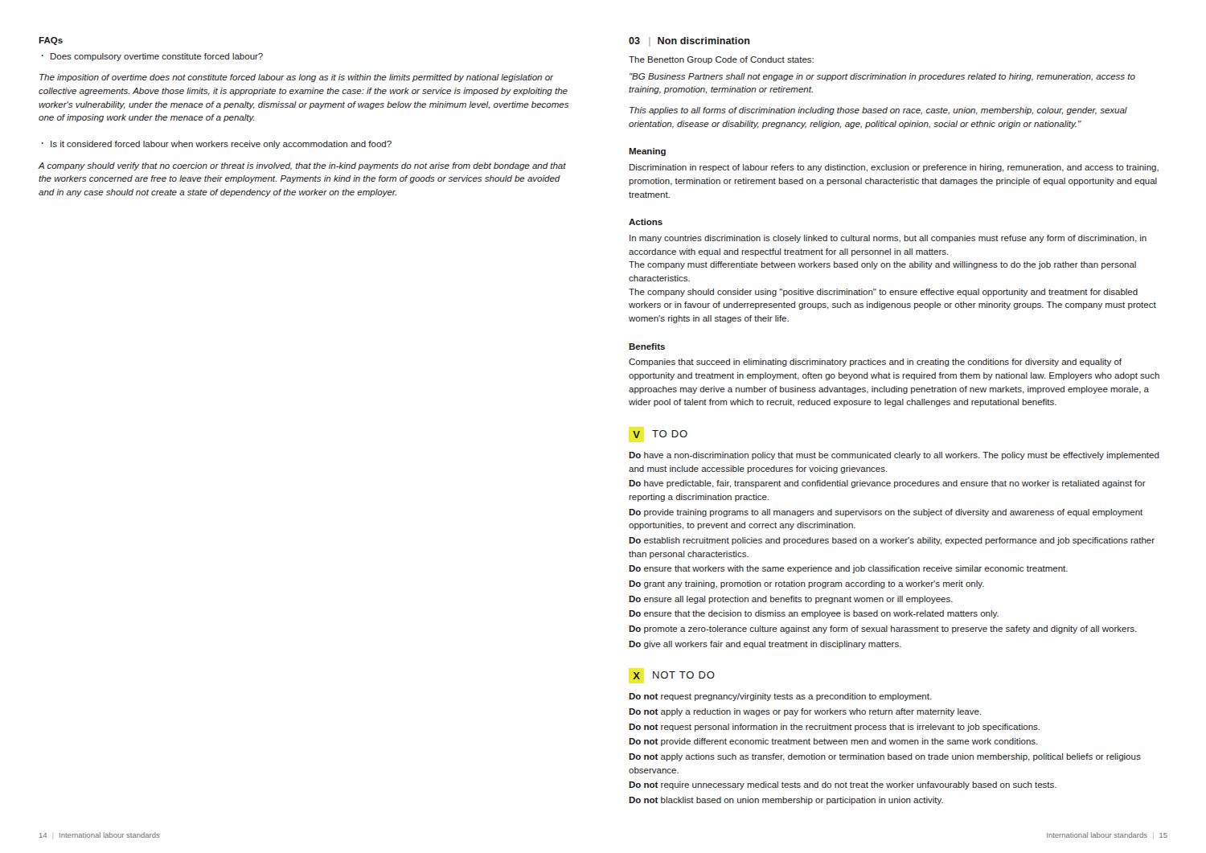FAQs
Does compulsory overtime constitute forced labour?
The imposition of overtime does not constitute forced labour as long as it is within the limits permitted by national legislation or collective agreements. Above those limits, it is appropriate to examine the case: if the work or service is imposed by exploiting the worker's vulnerability, under the menace of a penalty, dismissal or payment of wages below the minimum level, overtime becomes one of imposing work under the menace of a penalty.
Is it considered forced labour when workers receive only accommodation and food?
A company should verify that no coercion or threat is involved, that the in-kind payments do not arise from debt bondage and that the workers concerned are free to leave their employment. Payments in kind in the form of goods or services should be avoided and in any case should not create a state of dependency of the worker on the employer.
14|International labour standards
03|Non discrimination
The Benetton Group Code of Conduct states:
"BG Business Partners shall not engage in or support discrimination in procedures related to hiring, remuneration, access to training, promotion, termination or retirement.
This applies to all forms of discrimination including those based on race, caste, union, membership, colour, gender, sexual orientation, disease or disability, pregnancy, religion, age, political opinion, social or ethnic origin or nationality."
Meaning
Discrimination in respect of labour refers to any distinction, exclusion or preference in hiring, remuneration, and access to training, promotion, termination or retirement based on a personal characteristic that damages the principle of equal opportunity and equal treatment.
Actions
In many countries discrimination is closely linked to cultural norms, but all companies must refuse any form of discrimination, in accordance with equal and respectful treatment for all personnel in all matters.
The company must differentiate between workers based only on the ability and willingness to do the job rather than personal characteristics.
The company should consider using "positive discrimination" to ensure effective equal opportunity and treatment for disabled workers or in favour of underrepresented groups, such as indigenous people or other minority groups. The company must protect women's rights in all stages of their life.
Benefits
Companies that succeed in eliminating discriminatory practices and in creating the conditions for diversity and equality of opportunity and treatment in employment, often go beyond what is required from them by national law. Employers who adopt such approaches may derive a number of business advantages, including penetration of new markets, improved employee morale, a wider pool of talent from which to recruit, reduced exposure to legal challenges and reputational benefits.
V TO DO
Do have a non-discrimination policy that must be communicated clearly to all workers. The policy must be effectively implemented and must include accessible procedures for voicing grievances.
Do have predictable, fair, transparent and confidential grievance procedures and ensure that no worker is retaliated against for reporting a discrimination practice.
Do provide training programs to all managers and supervisors on the subject of diversity and awareness of equal employment opportunities, to prevent and correct any discrimination.
Do establish recruitment policies and procedures based on a worker's ability, expected performance and job specifications rather than personal characteristics.
Do ensure that workers with the same experience and job classification receive similar economic treatment.
Do grant any training, promotion or rotation program according to a worker's merit only.
Do ensure all legal protection and benefits to pregnant women or ill employees.
Do ensure that the decision to dismiss an employee is based on work-related matters only.
Do promote a zero-tolerance culture against any form of sexual harassment to preserve the safety and dignity of all workers.
Do give all workers fair and equal treatment in disciplinary matters.
X NOT TO DO
Do not request pregnancy/virginity tests as a precondition to employment.
Do not apply a reduction in wages or pay for workers who return after maternity leave.
Do not request personal information in the recruitment process that is irrelevant to job specifications.
Do not provide different economic treatment between men and women in the same work conditions.
Do not apply actions such as transfer, demotion or termination based on trade union membership, political beliefs or religious observance.
Do not require unnecessary medical tests and do not treat the worker unfavourably based on such tests.
Do not blacklist based on union membership or participation in union activity.
International labour standards|15